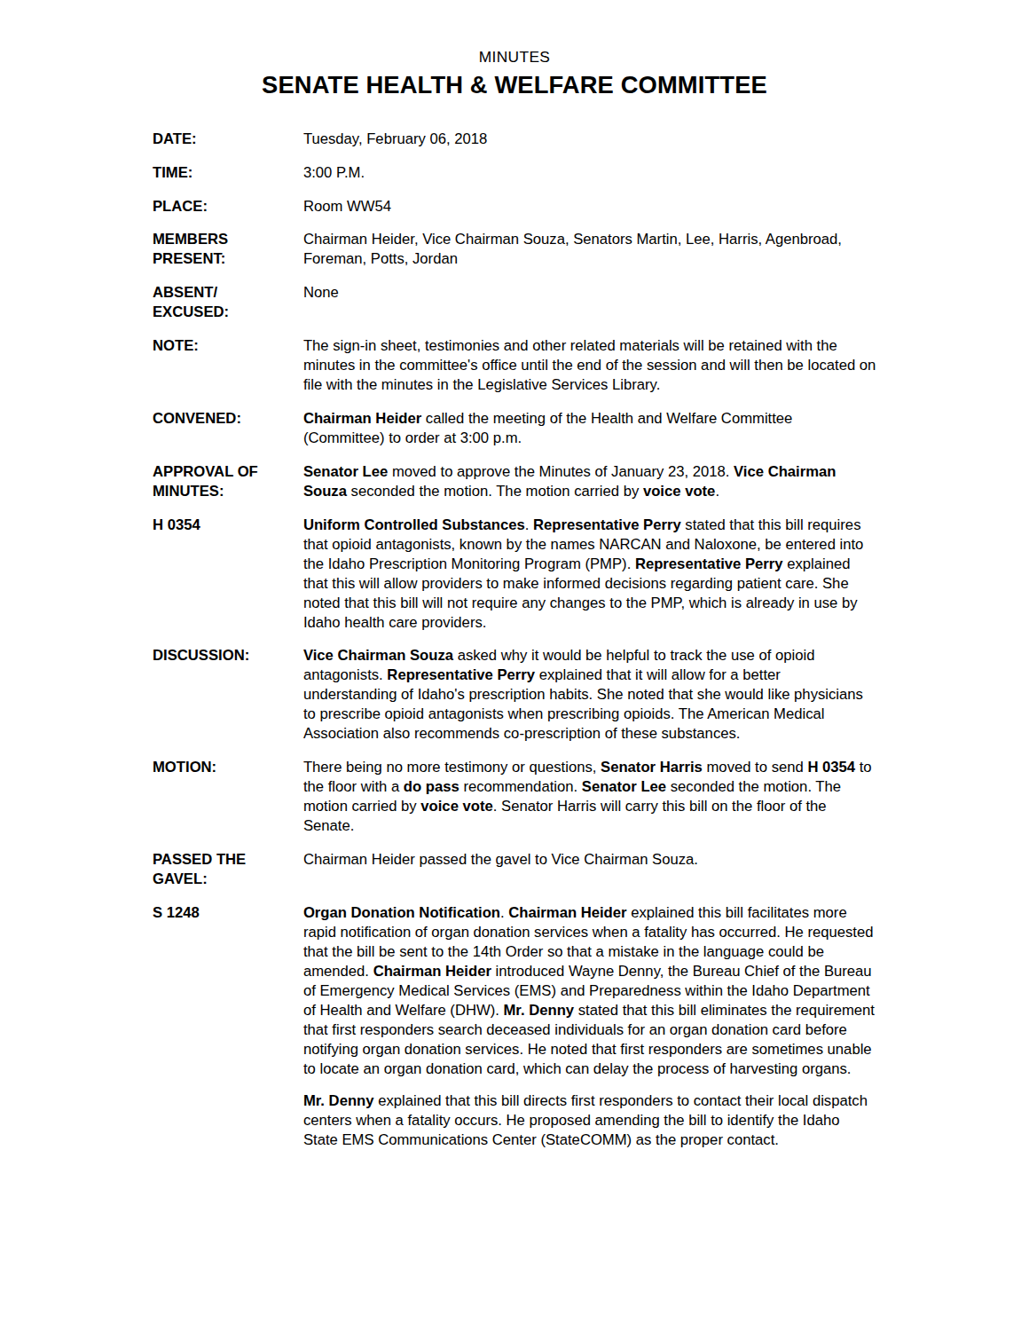MINUTES
SENATE HEALTH & WELFARE COMMITTEE
| DATE: | Tuesday, February 06, 2018 |
| TIME: | 3:00 P.M. |
| PLACE: | Room WW54 |
| MEMBERS PRESENT: | Chairman Heider, Vice Chairman Souza, Senators Martin, Lee, Harris, Agenbroad, Foreman, Potts, Jordan |
| ABSENT/ EXCUSED: | None |
| NOTE: | The sign-in sheet, testimonies and other related materials will be retained with the minutes in the committee's office until the end of the session and will then be located on file with the minutes in the Legislative Services Library. |
| CONVENED: | Chairman Heider called the meeting of the Health and Welfare Committee (Committee) to order at 3:00 p.m. |
| APPROVAL OF MINUTES: | Senator Lee moved to approve the Minutes of January 23, 2018. Vice Chairman Souza seconded the motion. The motion carried by voice vote . |
| H 0354 | Uniform Controlled Substances . Representative Perry stated that this bill requires that opioid antagonists, known by the names NARCAN and Naloxone, be entered into the Idaho Prescription Monitoring Program (PMP). Representative Perry explained that this will allow providers to make informed decisions regarding patient care. She noted that this bill will not require any changes to the PMP, which is already in use by Idaho health care providers. |
| DISCUSSION: | Vice Chairman Souza asked why it would be helpful to track the use of opioid antagonists. Representative Perry explained that it will allow for a better understanding of Idaho's prescription habits. She noted that she would like physicians to prescribe opioid antagonists when prescribing opioids. The American Medical Association also recommends co-prescription of these substances. |
| MOTION: | There being no more testimony or questions, Senator Harris moved to send H 0354 to the floor with a do pass recommendation. Senator Lee seconded the motion. The motion carried by voice vote . Senator Harris will carry this bill on the floor of the Senate. |
| PASSED THE GAVEL: | Chairman Heider passed the gavel to Vice Chairman Souza. |
| S 1248 | Organ Donation Notification . Chairman Heider explained this bill facilitates more rapid notification of organ donation services when a fatality has occurred. He requested that the bill be sent to the 14th Order so that a mistake in the language could be amended. Chairman Heider introduced Wayne Denny, the Bureau Chief of the Bureau of Emergency Medical Services (EMS) and Preparedness within the Idaho Department of Health and Welfare (DHW). Mr. Denny stated that this bill eliminates the requirement that first responders search deceased individuals for an organ donation card before notifying organ donation services. He noted that first responders are sometimes unable to locate an organ donation card, which can delay the process of harvesting organs. Mr. Denny explained that this bill directs first responders to contact their local dispatch centers when a fatality occurs. He proposed amending the bill to identify the Idaho State EMS Communications Center (StateCOMM) as the proper contact. |